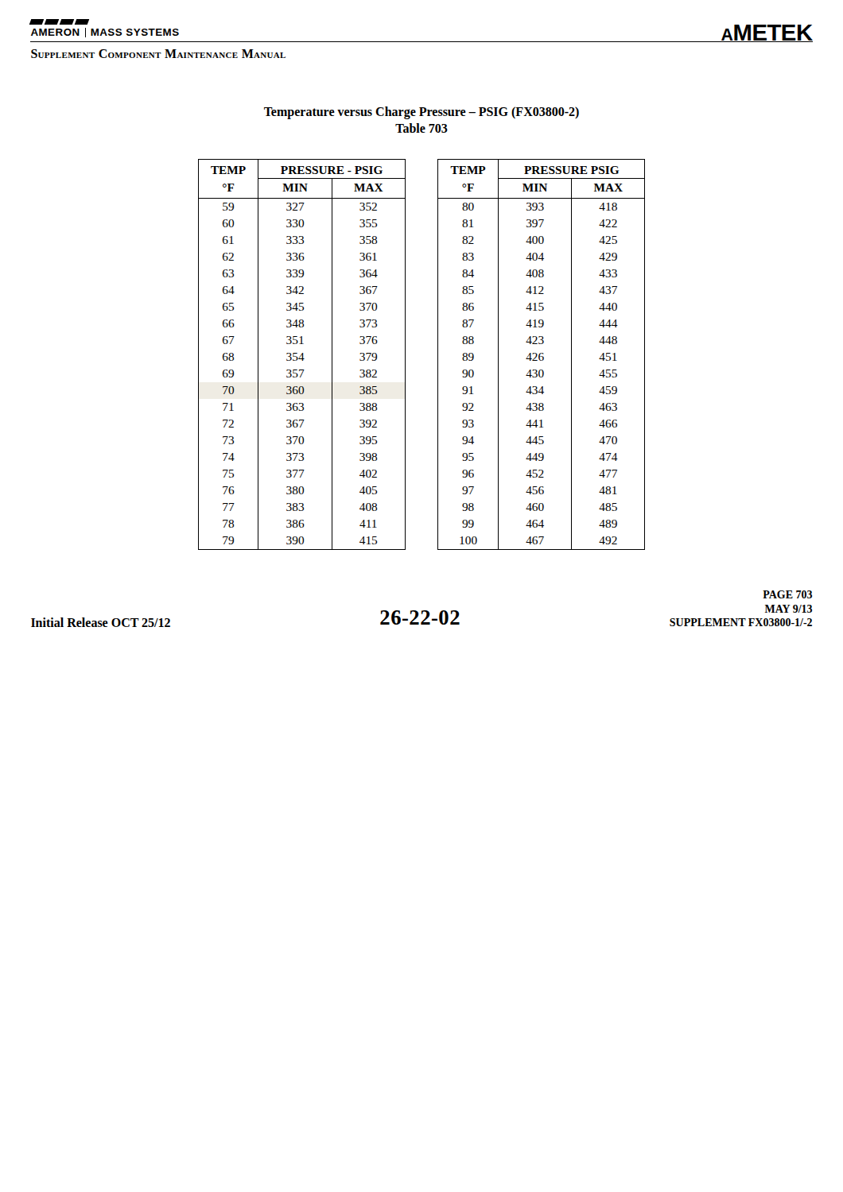AMERON MASS SYSTEMS
AMETEK
Supplement Component Maintenance Manual
Temperature versus Charge Pressure – PSIG (FX03800-2)
Table 703
| TEMP | PRESSURE - PSIG |
| --- | --- |
| °F | MIN | MAX |
| 59 | 327 | 352 |
| 60 | 330 | 355 |
| 61 | 333 | 358 |
| 62 | 336 | 361 |
| 63 | 339 | 364 |
| 64 | 342 | 367 |
| 65 | 345 | 370 |
| 66 | 348 | 373 |
| 67 | 351 | 376 |
| 68 | 354 | 379 |
| 69 | 357 | 382 |
| 70 | 360 | 385 |
| 71 | 363 | 388 |
| 72 | 367 | 392 |
| 73 | 370 | 395 |
| 74 | 373 | 398 |
| 75 | 377 | 402 |
| 76 | 380 | 405 |
| 77 | 383 | 408 |
| 78 | 386 | 411 |
| 79 | 390 | 415 |
| TEMP | PRESSURE PSIG |
| --- | --- |
| °F | MIN | MAX |
| 80 | 393 | 418 |
| 81 | 397 | 422 |
| 82 | 400 | 425 |
| 83 | 404 | 429 |
| 84 | 408 | 433 |
| 85 | 412 | 437 |
| 86 | 415 | 440 |
| 87 | 419 | 444 |
| 88 | 423 | 448 |
| 89 | 426 | 451 |
| 90 | 430 | 455 |
| 91 | 434 | 459 |
| 92 | 438 | 463 |
| 93 | 441 | 466 |
| 94 | 445 | 470 |
| 95 | 449 | 474 |
| 96 | 452 | 477 |
| 97 | 456 | 481 |
| 98 | 460 | 485 |
| 99 | 464 | 489 |
| 100 | 467 | 492 |
Initial Release OCT 25/12
26-22-02
PAGE 703
MAY 9/13
SUPPLEMENT FX03800-1/-2